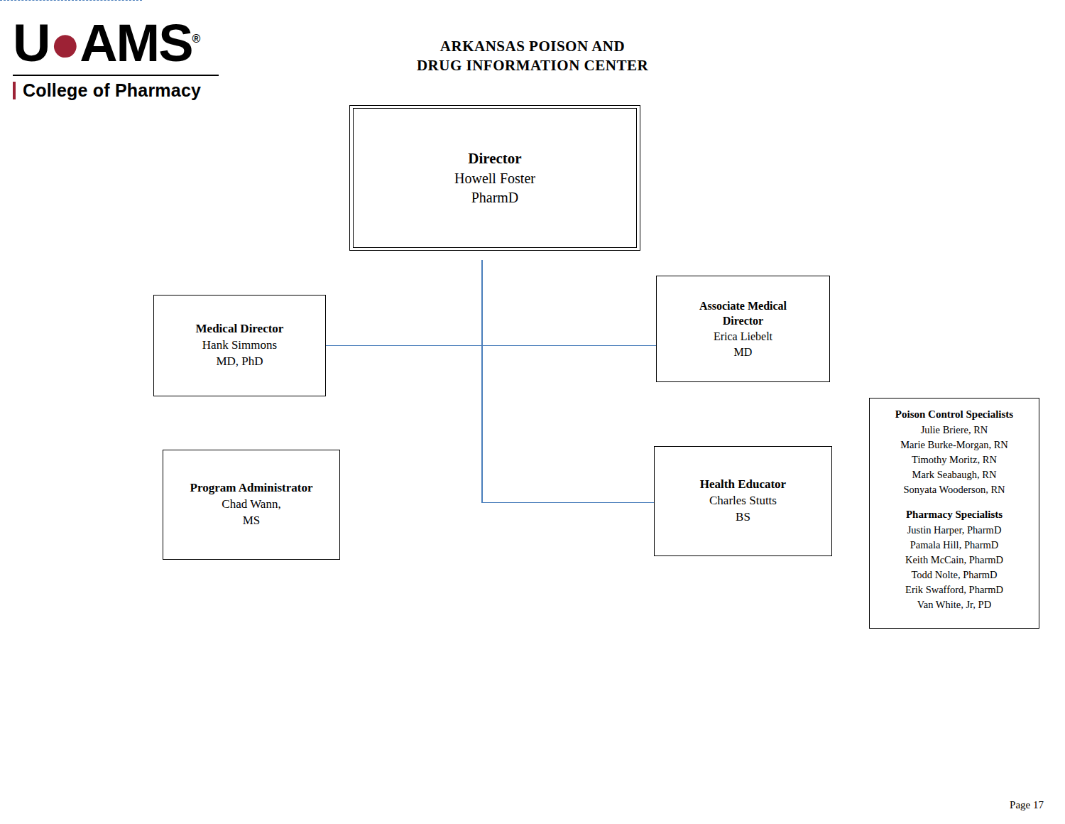U●AMS®
College of Pharmacy
ARKANSAS POISON AND
DRUG INFORMATION CENTER
Director
Howell Foster
PharmD
Medical Director
Hank Simmons
MD, PhD
Associate Medical
Director
Erica Liebelt
MD
Program Administrator
Chad Wann,
MS
Health Educator
Charles Stutts
BS
Poison Control Specialists
Julie Briere, RN
Marie Burke-Morgan, RN
Timothy Moritz, RN
Mark Seabaugh, RN
Sonyata Wooderson, RN
Pharmacy Specialists
Justin Harper, PharmD
Pamala Hill, PharmD
Keith McCain, PharmD
Todd Nolte, PharmD
Erik Swafford, PharmD
Van White, Jr, PD
Page 17